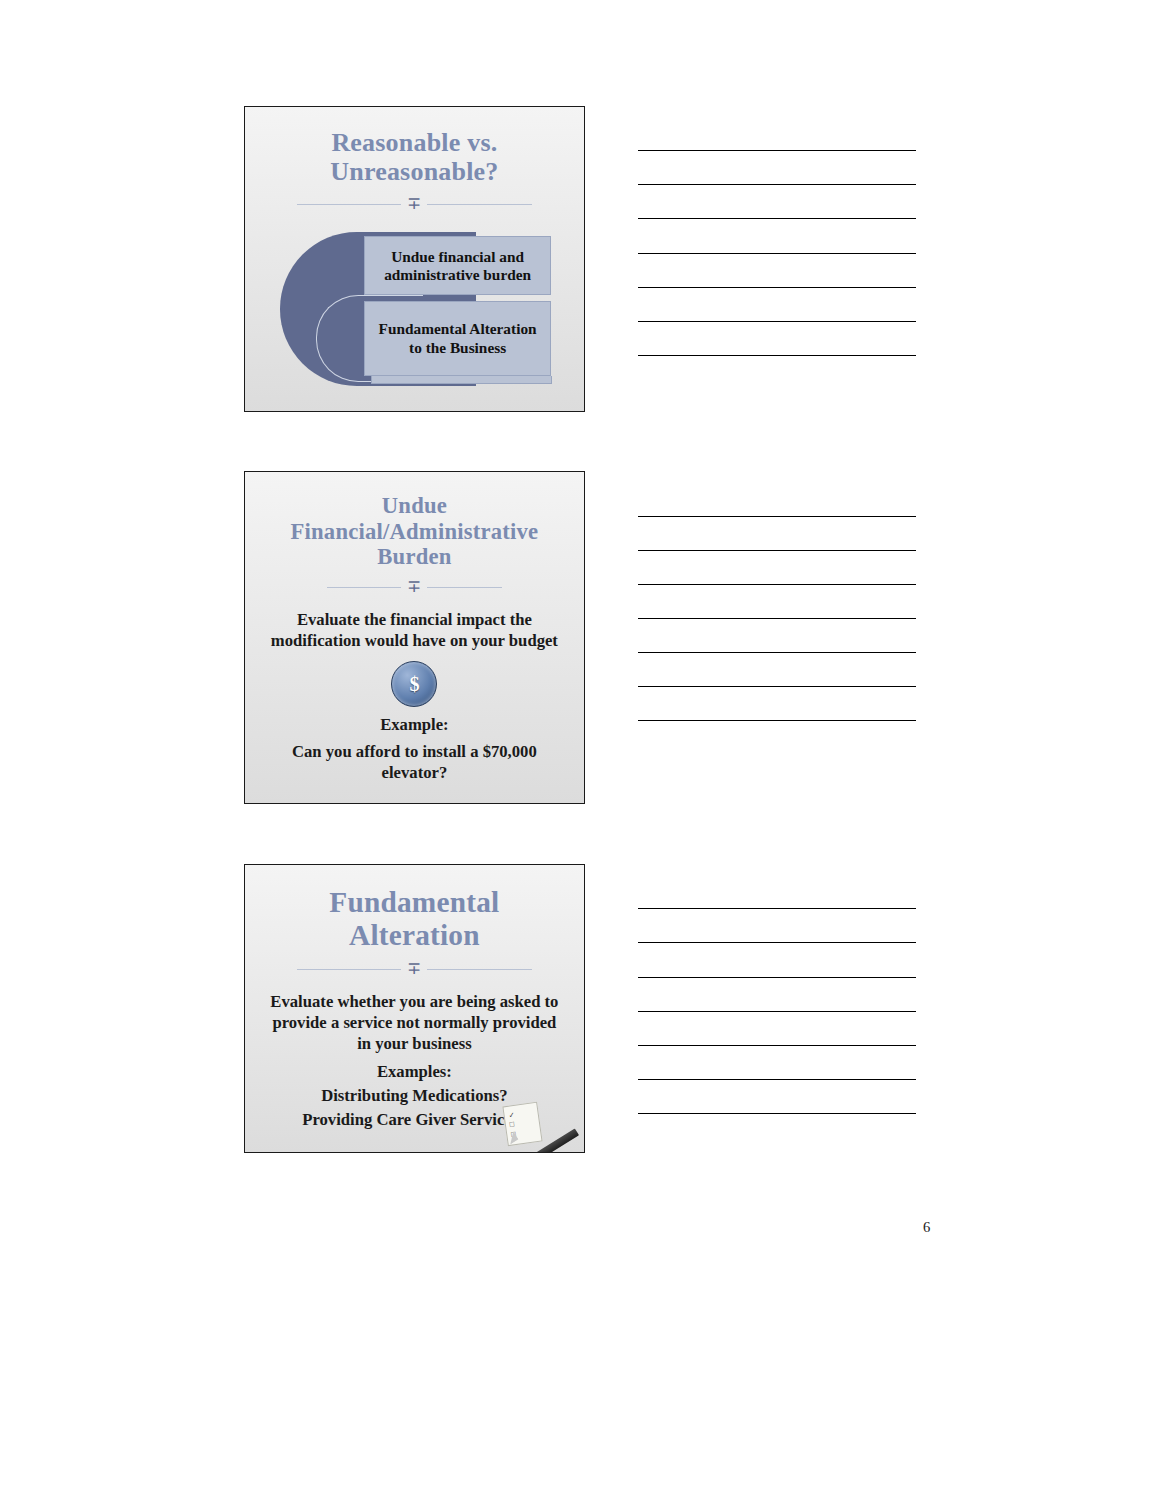Reasonable vs. Unreasonable?
∓
Undue financial and administrative burden
Fundamental Alteration to the Business
Undue Financial/Administrative Burden
∓
Evaluate the financial impact the modification would have on your budget
$
Example:
Can you afford to install a $70,000 elevator?
Fundamental Alteration
∓
Evaluate whether you are being asked to provide a service not normally provided in your business
Examples:
Distributing Medications?
Providing Care Giver Services?
✓ □ □
6